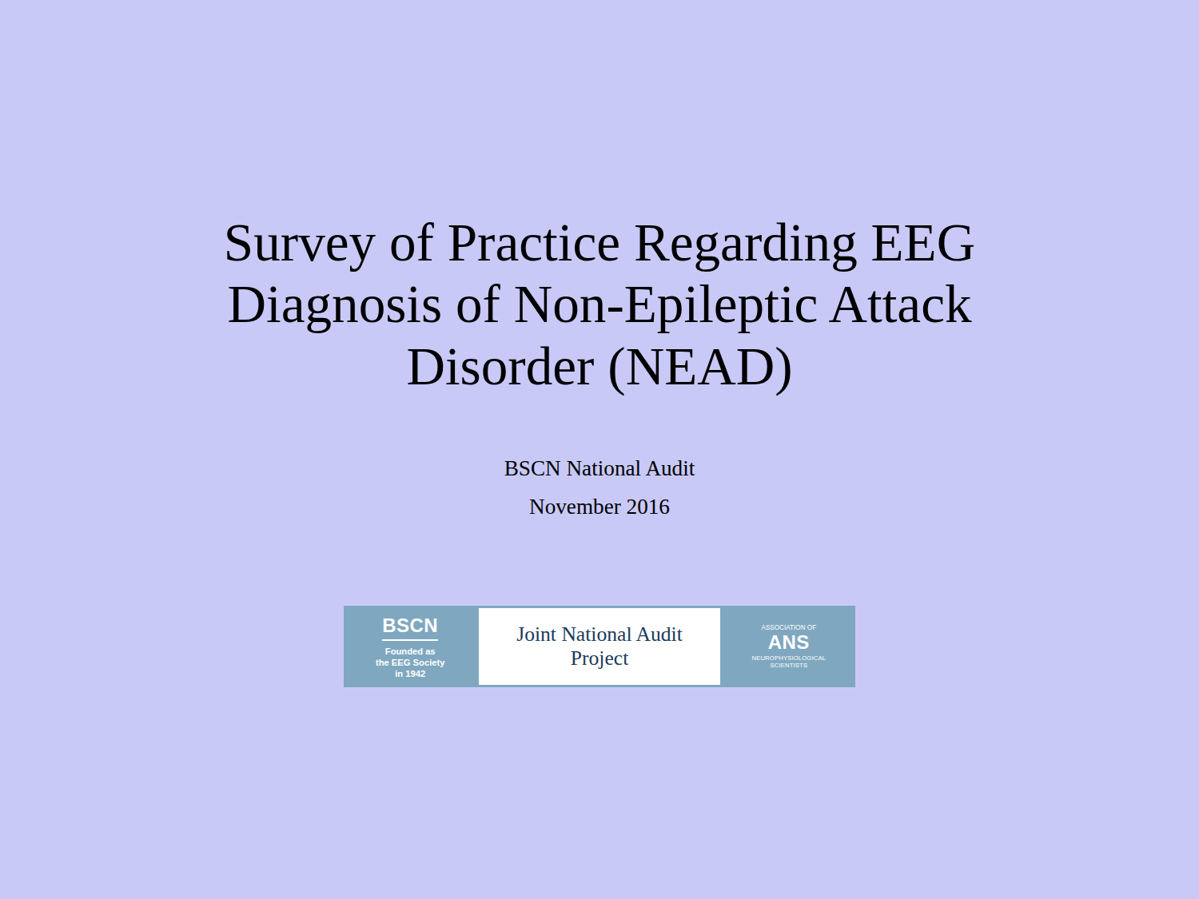Survey of Practice Regarding EEG Diagnosis of Non-Epileptic Attack Disorder (NEAD)
BSCN National Audit
November 2016
BSCN
Founded as
the EEG Society
in 1942
Joint National Audit Project
ASSOCIATION OF
ANS
NEUROPHYSIOLOGICAL SCIENTISTS